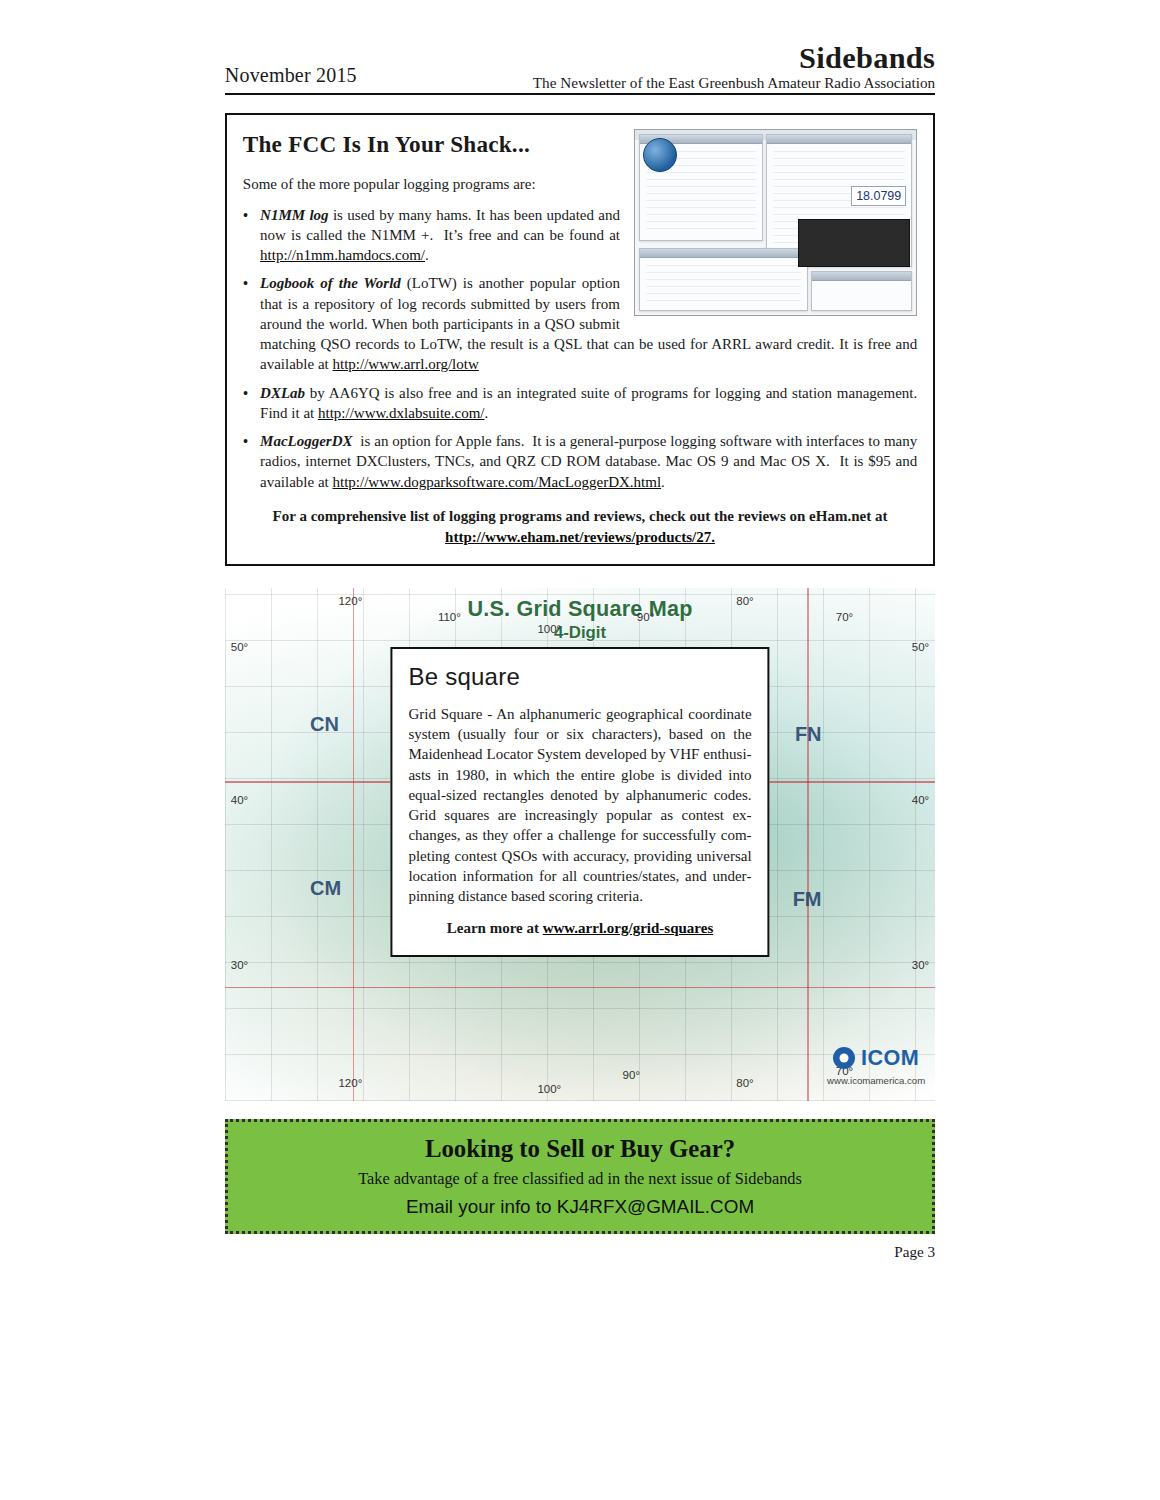November 2015
Sidebands
The Newsletter of the East Greenbush Amateur Radio Association
18.0799
The FCC Is In Your Shack...
Some of the more popular logging programs are:
N1MM log is used by many hams. It has been updated and now is called the N1MM +. It’s free and can be found at http://n1mm.hamdocs.com/.
Logbook of the World (LoTW) is another popular option that is a repository of log records submitted by users from around the world. When both participants in a QSO submit matching QSO records to LoTW, the result is a QSL that can be used for ARRL award credit. It is free and available at http://www.arrl.org/lotw
DXLab by AA6YQ is also free and is an integrated suite of programs for logging and station management. Find it at http://www.dxlabsuite.com/.
MacLoggerDX is an option for Apple fans. It is a general-purpose logging software with interfaces to many radios, internet DXClusters, TNCs, and QRZ CD ROM database. Mac OS 9 and Mac OS X. It is $95 and available at http://www.dogparksoftware.com/MacLoggerDX.html.
For a comprehensive list of logging programs and reviews, check out the reviews on eHam.net at
http://www.eham.net/reviews/products/27.
U.S. Grid Square Map
4-Digit
50° 50° 40° 40° 30° 30° 120° 110° 100° 90° 80° 70° 120° 100° 90° 80° 70° CN CM FN FM
Be square
Grid Square - An alphanumeric geographical coordinate system (usually four or six characters), based on the Maidenhead Locator System developed by VHF enthusiasts in 1980, in which the entire globe is divided into equal-sized rectangles denoted by alphanumeric codes. Grid squares are increasingly popular as contest exchanges, as they offer a challenge for successfully completing contest QSOs with accuracy, providing universal location information for all countries/states, and underpinning distance based scoring criteria.
Learn more at www.arrl.org/grid-squares
ICOM www.icomamerica.com
Looking to Sell or Buy Gear?
Take advantage of a free classified ad in the next issue of Sidebands
Email your info to KJ4RFX@GMAIL.COM
Page 3